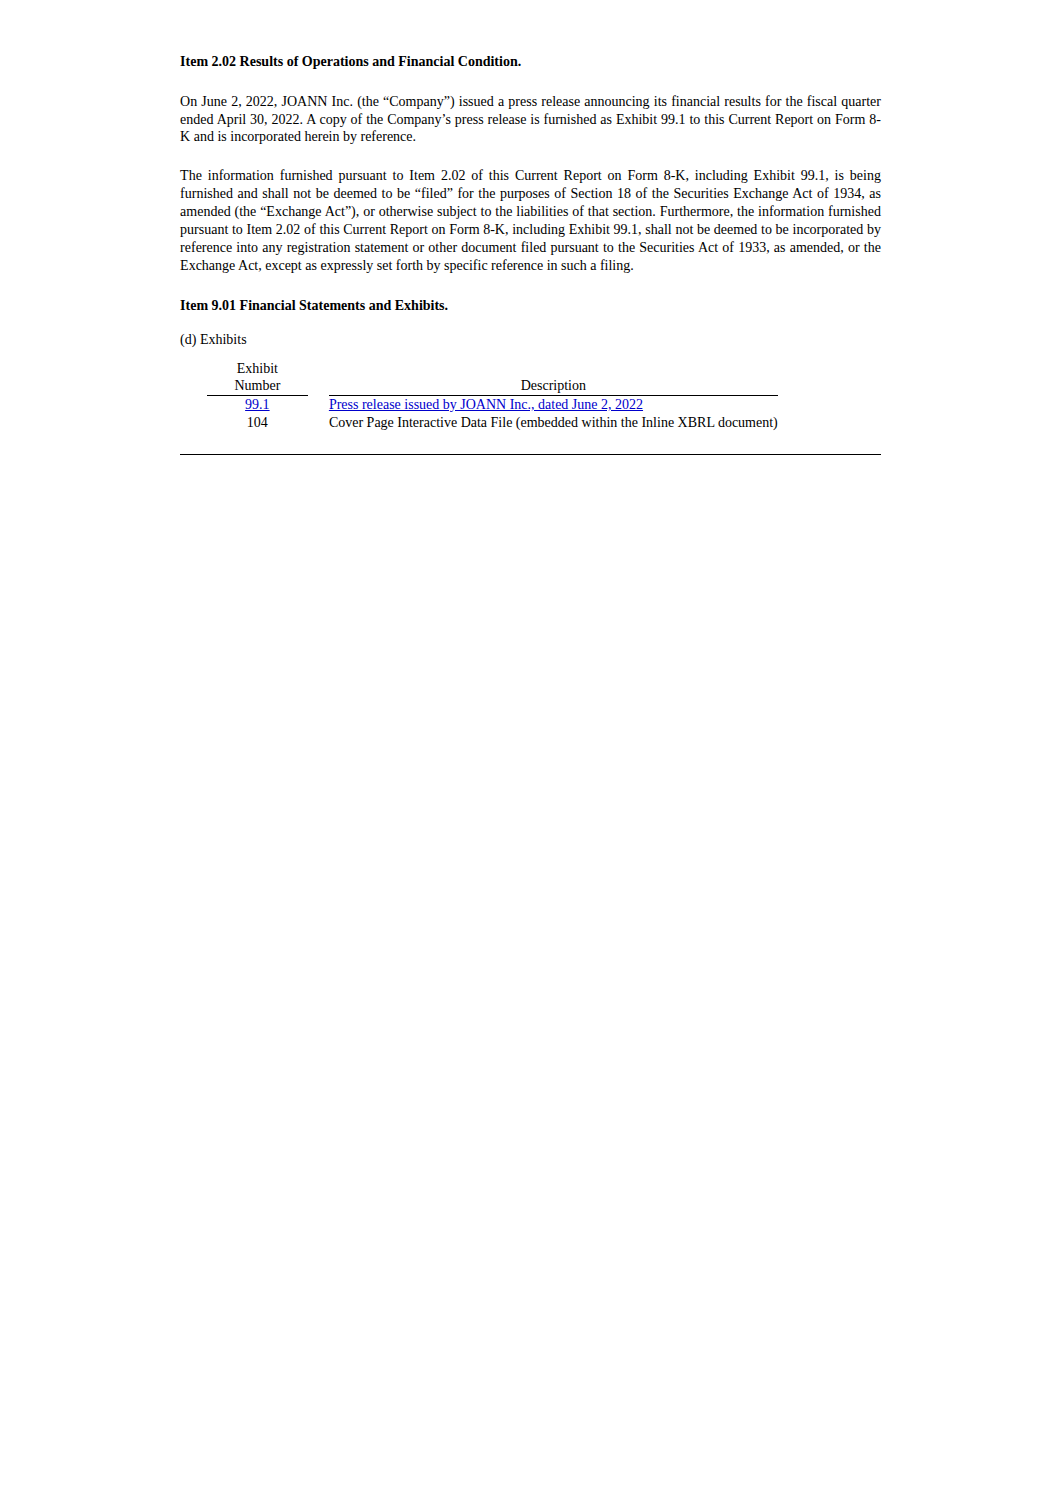Item 2.02 Results of Operations and Financial Condition.
On June 2, 2022, JOANN Inc. (the “Company”) issued a press release announcing its financial results for the fiscal quarter ended April 30, 2022. A copy of the Company’s press release is furnished as Exhibit 99.1 to this Current Report on Form 8-K and is incorporated herein by reference.
The information furnished pursuant to Item 2.02 of this Current Report on Form 8-K, including Exhibit 99.1, is being furnished and shall not be deemed to be “filed” for the purposes of Section 18 of the Securities Exchange Act of 1934, as amended (the “Exchange Act”), or otherwise subject to the liabilities of that section. Furthermore, the information furnished pursuant to Item 2.02 of this Current Report on Form 8-K, including Exhibit 99.1, shall not be deemed to be incorporated by reference into any registration statement or other document filed pursuant to the Securities Act of 1933, as amended, or the Exchange Act, except as expressly set forth by specific reference in such a filing.
Item 9.01 Financial Statements and Exhibits.
(d) Exhibits
| Exhibit Number | | Description |
| --- | --- | --- |
| 99.1 | | Press release issued by JOANN Inc., dated June 2, 2022 |
| 104 | | Cover Page Interactive Data File (embedded within the Inline XBRL document) |